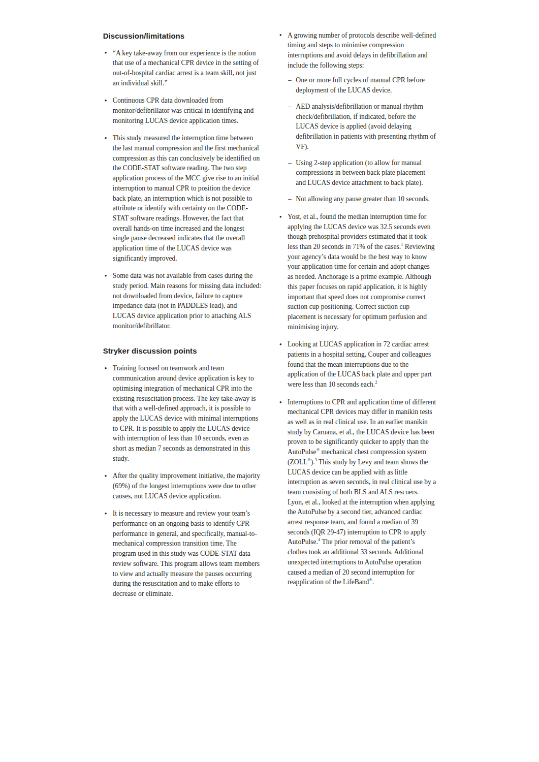Discussion/limitations
“A key take-away from our experience is the notion that use of a mechanical CPR device in the setting of out-of-hospital cardiac arrest is a team skill, not just an individual skill.”
Continuous CPR data downloaded from monitor/defibrillator was critical in identifying and monitoring LUCAS device application times.
This study measured the interruption time between the last manual compression and the first mechanical compression as this can conclusively be identified on the CODE-STAT software reading. The two step application process of the MCC give rise to an initial interruption to manual CPR to position the device back plate, an interruption which is not possible to attribute or identify with certainty on the CODE-STAT software readings. However, the fact that overall hands-on time increased and the longest single pause decreased indicates that the overall application time of the LUCAS device was significantly improved.
Some data was not available from cases during the study period. Main reasons for missing data included: not downloaded from device, failure to capture impedance data (not in PADDLES lead), and LUCAS device application prior to attaching ALS monitor/defibrillator.
Stryker discussion points
Training focused on teamwork and team communication around device application is key to optimising integration of mechanical CPR into the existing resuscitation process. The key take-away is that with a well-defined approach, it is possible to apply the LUCAS device with minimal interruptions to CPR. It is possible to apply the LUCAS device with interruption of less than 10 seconds, even as short as median 7 seconds as demonstrated in this study.
After the quality improvement initiative, the majority (69%) of the longest interruptions were due to other causes, not LUCAS device application.
It is necessary to measure and review your team’s performance on an ongoing basis to identify CPR performance in general, and specifically, manual-to-mechanical compression transition time. The program used in this study was CODE-STAT data review software. This program allows team members to view and actually measure the pauses occurring during the resuscitation and to make efforts to decrease or eliminate.
A growing number of protocols describe well-defined timing and steps to minimise compression interruptions and avoid delays in defibrillation and include the following steps:
One or more full cycles of manual CPR before deployment of the LUCAS device.
AED analysis/defibrillation or manual rhythm check/defibrillation, if indicated, before the LUCAS device is applied (avoid delaying defibrillation in patients with presenting rhythm of VF).
Using 2-step application (to allow for manual compressions in between back plate placement and LUCAS device attachment to back plate).
Not allowing any pause greater than 10 seconds.
Yost, et al., found the median interruption time for applying the LUCAS device was 32.5 seconds even though prehospital providers estimated that it took less than 20 seconds in 71% of the cases.1 Reviewing your agency’s data would be the best way to know your application time for certain and adopt changes as needed. Anchorage is a prime example. Although this paper focuses on rapid application, it is highly important that speed does not compromise correct suction cup positioning. Correct suction cup placement is necessary for optimum perfusion and minimising injury.
Looking at LUCAS application in 72 cardiac arrest patients in a hospital setting, Couper and colleagues found that the mean interruptions due to the application of the LUCAS back plate and upper part were less than 10 seconds each.2
Interruptions to CPR and application time of different mechanical CPR devices may differ in manikin tests as well as in real clinical use. In an earlier manikin study by Caruana, et al., the LUCAS device has been proven to be significantly quicker to apply than the AutoPulse® mechanical chest compression system (ZOLL®).3 This study by Levy and team shows the LUCAS device can be applied with as little interruption as seven seconds, in real clinical use by a team consisting of both BLS and ALS rescuers. Lyon, et al., looked at the interruption when applying the AutoPulse by a second tier, advanced cardiac arrest response team, and found a median of 39 seconds (IQR 29-47) interruption to CPR to apply AutoPulse.4 The prior removal of the patient’s clothes took an additional 33 seconds. Additional unexpected interruptions to AutoPulse operation caused a median of 20 second interruption for reapplication of the LifeBand®.